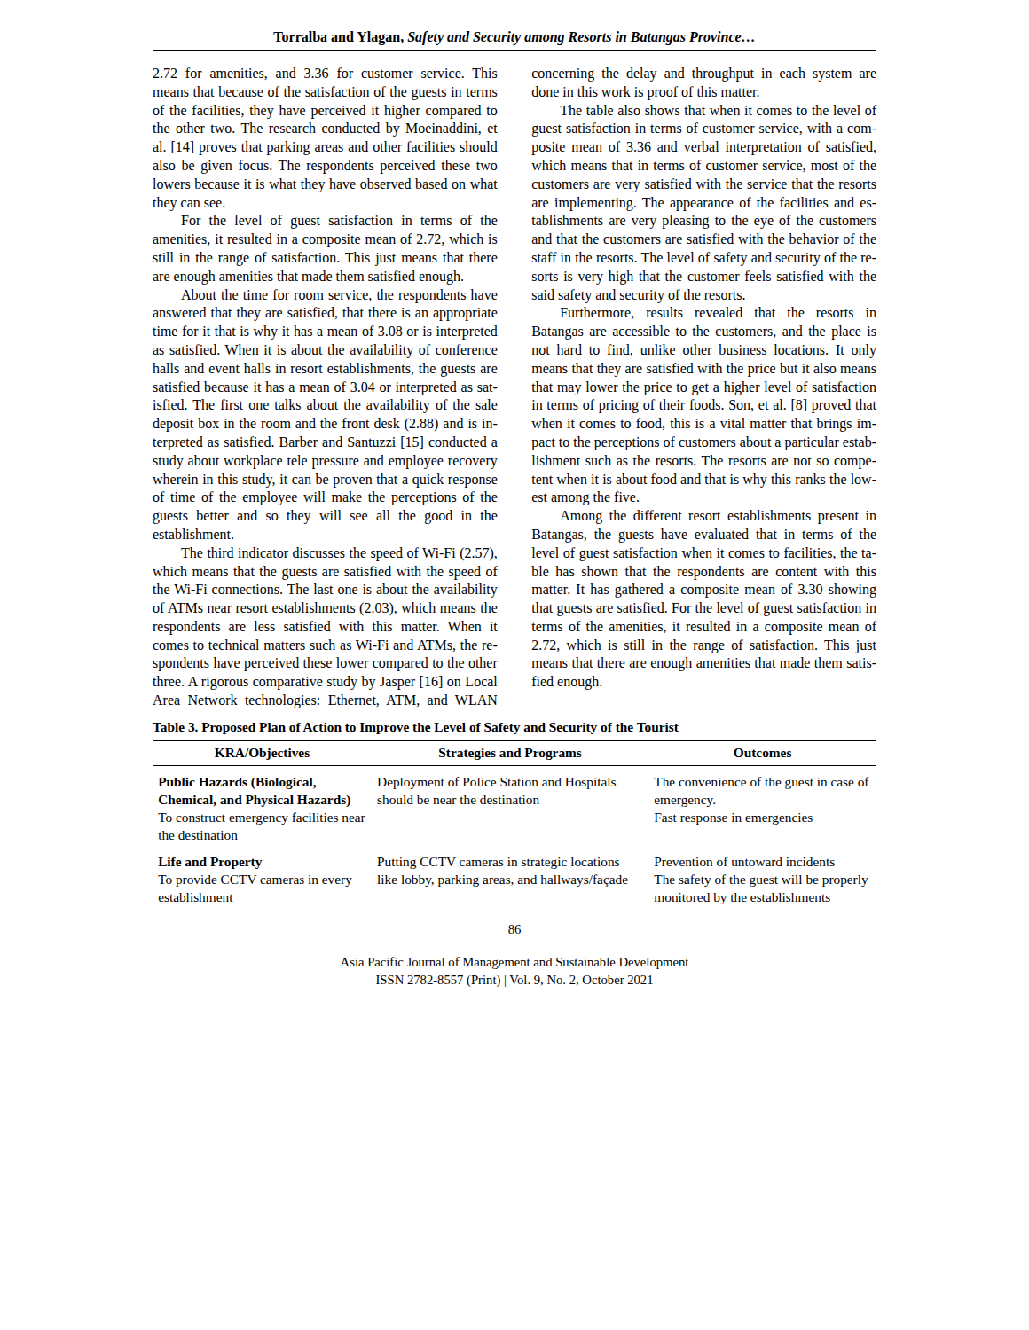Torralba and Ylagan, Safety and Security among Resorts in Batangas Province…
2.72 for amenities, and 3.36 for customer service. This means that because of the satisfaction of the guests in terms of the facilities, they have perceived it higher compared to the other two. The research conducted by Moeinaddini, et al. [14] proves that parking areas and other facilities should also be given focus. The respondents perceived these two lowers because it is what they have observed based on what they can see.
For the level of guest satisfaction in terms of the amenities, it resulted in a composite mean of 2.72, which is still in the range of satisfaction. This just means that there are enough amenities that made them satisfied enough.
About the time for room service, the respondents have answered that they are satisfied, that there is an appropriate time for it that is why it has a mean of 3.08 or is interpreted as satisfied. When it is about the availability of conference halls and event halls in resort establishments, the guests are satisfied because it has a mean of 3.04 or interpreted as satisfied. The first one talks about the availability of the sale deposit box in the room and the front desk (2.88) and is interpreted as satisfied. Barber and Santuzzi [15] conducted a study about workplace tele pressure and employee recovery wherein in this study, it can be proven that a quick response of time of the employee will make the perceptions of the guests better and so they will see all the good in the establishment.
The third indicator discusses the speed of Wi-Fi (2.57), which means that the guests are satisfied with the speed of the Wi-Fi connections. The last one is about the availability of ATMs near resort establishments (2.03), which means the respondents are less satisfied with this matter. When it comes to technical matters such as Wi-Fi and ATMs, the respondents have perceived these lower compared to the other three. A rigorous comparative study by Jasper [16] on Local Area Network technologies: Ethernet, ATM, and WLAN concerning the delay and throughput in each system are done in this work is proof of this matter.
The table also shows that when it comes to the level of guest satisfaction in terms of customer service, with a composite mean of 3.36 and verbal interpretation of satisfied, which means that in terms of customer service, most of the customers are very satisfied with the service that the resorts are implementing. The appearance of the facilities and establishments are very pleasing to the eye of the customers and that the customers are satisfied with the behavior of the staff in the resorts. The level of safety and security of the resorts is very high that the customer feels satisfied with the said safety and security of the resorts.
Furthermore, results revealed that the resorts in Batangas are accessible to the customers, and the place is not hard to find, unlike other business locations. It only means that they are satisfied with the price but it also means that may lower the price to get a higher level of satisfaction in terms of pricing of their foods. Son, et al. [8] proved that when it comes to food, this is a vital matter that brings impact to the perceptions of customers about a particular establishment such as the resorts. The resorts are not so competent when it is about food and that is why this ranks the lowest among the five.
Among the different resort establishments present in Batangas, the guests have evaluated that in terms of the level of guest satisfaction when it comes to facilities, the table has shown that the respondents are content with this matter. It has gathered a composite mean of 3.30 showing that guests are satisfied. For the level of guest satisfaction in terms of the amenities, it resulted in a composite mean of 2.72, which is still in the range of satisfaction. This just means that there are enough amenities that made them satisfied enough.
Table 3. Proposed Plan of Action to Improve the Level of Safety and Security of the Tourist
| KRA/Objectives | Strategies and Programs | Outcomes |
| --- | --- | --- |
| Public Hazards (Biological, Chemical, and Physical Hazards) To construct emergency facilities near the destination | Deployment of Police Station and Hospitals should be near the destination | The convenience of the guest in case of emergency. Fast response in emergencies |
| Life and Property To provide CCTV cameras in every establishment | Putting CCTV cameras in strategic locations like lobby, parking areas, and hallways/façade | Prevention of untoward incidents The safety of the guest will be properly monitored by the establishments |
86
Asia Pacific Journal of Management and Sustainable Development
ISSN 2782-8557 (Print) | Vol. 9, No. 2, October 2021